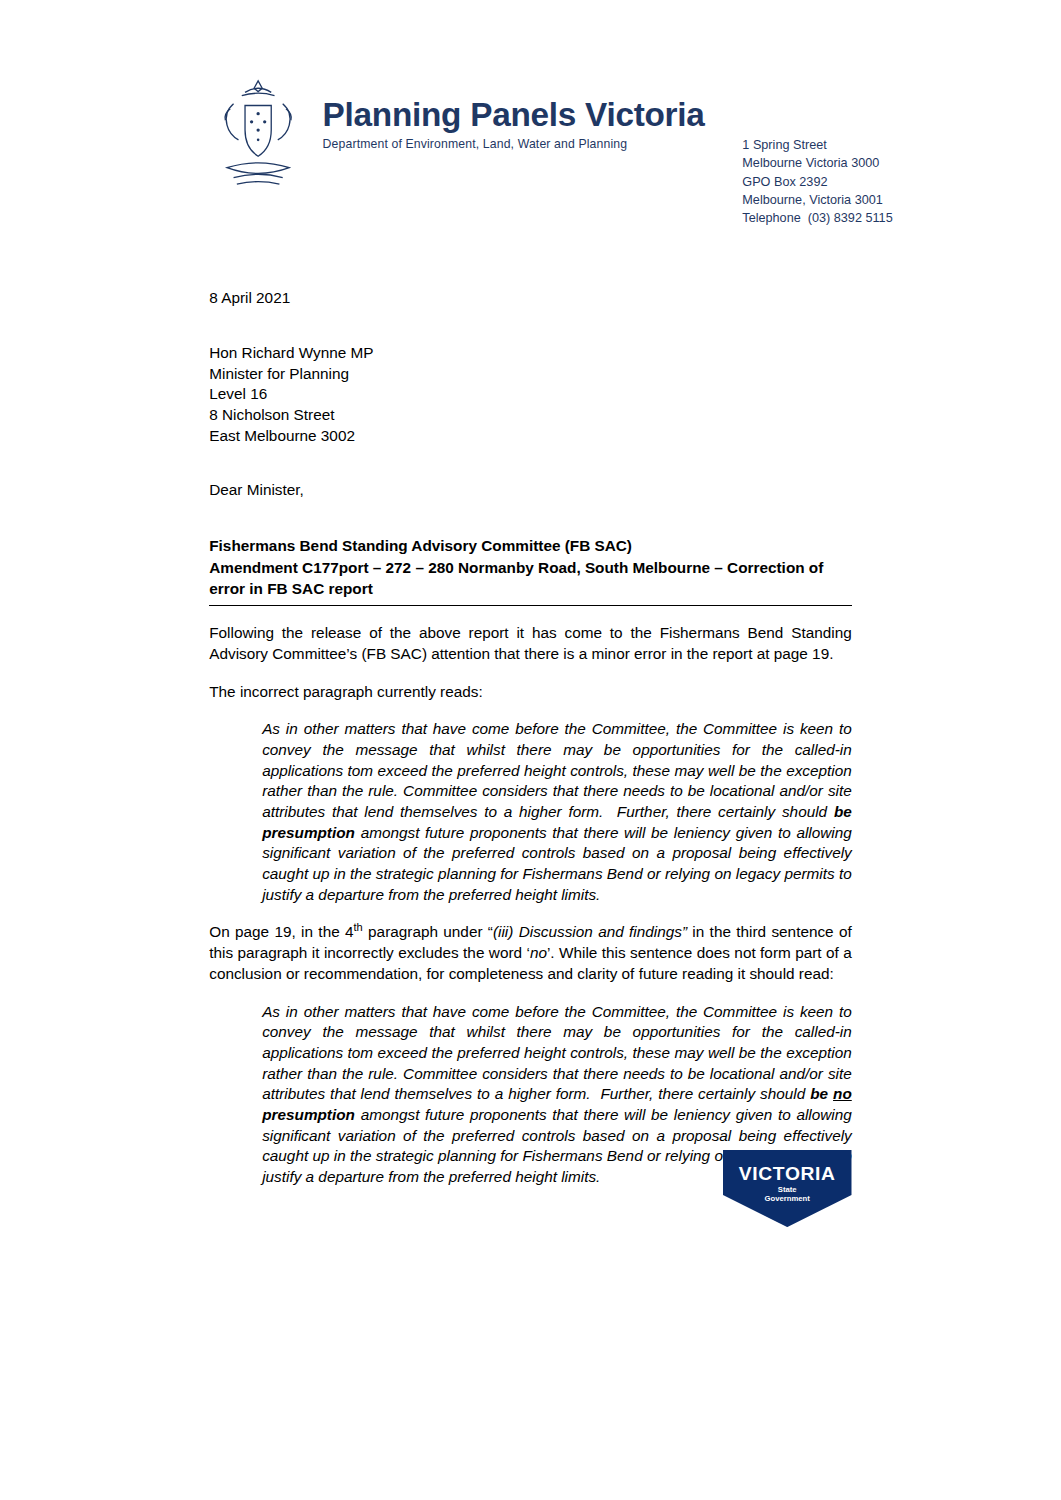Planning Panels Victoria
Department of Environment, Land, Water and Planning
1 Spring Street
Melbourne Victoria 3000
GPO Box 2392
Melbourne, Victoria 3001
Telephone (03) 8392 5115
8 April 2021
Hon Richard Wynne MP
Minister for Planning
Level 16
8 Nicholson Street
East Melbourne 3002
Dear Minister,
Fishermans Bend Standing Advisory Committee (FB SAC)
Amendment C177port – 272 – 280 Normanby Road, South Melbourne – Correction of error in FB SAC report
Following the release of the above report it has come to the Fishermans Bend Standing Advisory Committee’s (FB SAC) attention that there is a minor error in the report at page 19.
The incorrect paragraph currently reads:
As in other matters that have come before the Committee, the Committee is keen to convey the message that whilst there may be opportunities for the called-in applications tom exceed the preferred height controls, these may well be the exception rather than the rule. Committee considers that there needs to be locational and/or site attributes that lend themselves to a higher form. Further, there certainly should be presumption amongst future proponents that there will be leniency given to allowing significant variation of the preferred controls based on a proposal being effectively caught up in the strategic planning for Fishermans Bend or relying on legacy permits to justify a departure from the preferred height limits.
On page 19, in the 4th paragraph under “(iii) Discussion and findings” in the third sentence of this paragraph it incorrectly excludes the word ‘no’. While this sentence does not form part of a conclusion or recommendation, for completeness and clarity of future reading it should read:
As in other matters that have come before the Committee, the Committee is keen to convey the message that whilst there may be opportunities for the called-in applications tom exceed the preferred height controls, these may well be the exception rather than the rule. Committee considers that there needs to be locational and/or site attributes that lend themselves to a higher form. Further, there certainly should be no presumption amongst future proponents that there will be leniency given to allowing significant variation of the preferred controls based on a proposal being effectively caught up in the strategic planning for Fishermans Bend or relying on legacy permits to justify a departure from the preferred height limits.
VICTORIA State Government